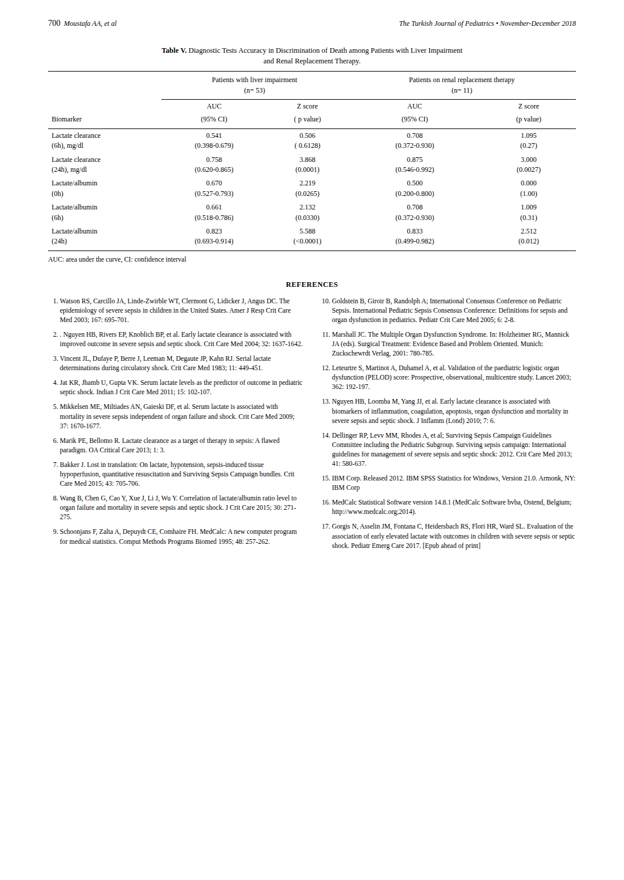700 Moustafa AA, et al The Turkish Journal of Pediatrics • November-December 2018
Table V. Diagnostic Tests Accuracy in Discrimination of Death among Patients with Liver Impairment
and Renal Replacement Therapy.
| | Patients with liver impairment (n= 53) | Patients on renal replacement therapy (n= 11) |
| --- | --- | --- |
| | AUC | Z score | AUC | Z score |
| Biomarker | (95% CI) | ( p value) | (95% CI) | (p value) |
| Lactate clearance (6h), mg/dl | 0.541 (0.398-0.679) | 0.506 ( 0.6128) | 0.708 (0.372-0.930) | 1.095 (0.27) |
| Lactate clearance (24h), mg/dl | 0.758 (0.620-0.865) | 3.868 (0.0001) | 0.875 (0.546-0.992) | 3.000 (0.0027) |
| Lactate/albumin (0h) | 0.670 (0.527-0.793) | 2.219 (0.0265) | 0.500 (0.200-0.800) | 0.000 (1.00) |
| Lactate/albumin (6h) | 0.661 (0.518-0.786) | 2.132 (0.0330) | 0.708 (0.372-0.930) | 1.009 (0.31) |
| Lactate/albumin (24h) | 0.823 (0.693-0.914) | 5.588 (<0.0001) | 0.833 (0.499-0.982) | 2.512 (0.012) |
AUC: area under the curve, CI: confidence interval
REFERENCES
Watson RS, Carcillo JA, Linde-Zwirble WT, Clermont G, Lidicker J, Angus DC. The epidemiology of severe sepsis in children in the United States. Amer J Resp Crit Care Med 2003; 167: 695-701.
. Nguyen HB, Rivers EP, Knoblich BP, et al. Early lactate clearance is associated with improved outcome in severe sepsis and septic shock. Crit Care Med 2004; 32: 1637-1642.
Vincent JL, Dufaye P, Berre J, Leeman M, Degaute JP, Kahn RJ. Serial lactate determinations during circulatory shock. Crit Care Med 1983; 11: 449-451.
Jat KR, Jhamb U, Gupta VK. Serum lactate levels as the predictor of outcome in pediatric septic shock. Indian J Crit Care Med 2011; 15: 102-107.
Mikkelsen ME, Miltiades AN, Gaieski DF, et al. Serum lactate is associated with mortality in severe sepsis independent of organ failure and shock. Crit Care Med 2009; 37: 1670-1677.
Marik PE, Bellomo R. Lactate clearance as a target of therapy in sepsis: A flawed paradigm. OA Critical Care 2013; 1: 3.
Bakker J. Lost in translation: On lactate, hypotension, sepsis-induced tissue hypoperfusion, quantitative resuscitation and Surviving Sepsis Campaign bundles. Crit Care Med 2015; 43: 705-706.
Wang B, Chen G, Cao Y, Xue J, Li J, Wu Y. Correlation of lactate/albumin ratio level to organ failure and mortality in severe sepsis and septic shock. J Crit Care 2015; 30: 271-275.
Schoonjans F, Zalta A, Depuydt CE, Comhaire FH. MedCalc: A new computer program for medical statistics. Comput Methods Programs Biomed 1995; 48: 257-262.
Goldstein B, Giroir B, Randolph A; International Consensus Conference on Pediatric Sepsis. International Pediatric Sepsis Consensus Conference: Definitions for sepsis and organ dysfunction in pediatrics. Pediatr Crit Care Med 2005; 6: 2-8.
Marshall JC. The Multiple Organ Dysfunction Syndrome. In: Holzheimer RG, Mannick JA (eds). Surgical Treatment: Evidence Based and Problem Oriented. Munich: Zuckschewrdt Verlag, 2001: 780-785.
Leteurtre S, Martinot A, Duhamel A, et al. Validation of the paediatric logistic organ dysfunction (PELOD) score: Prospective, observational, multicentre study. Lancet 2003; 362: 192-197.
Nguyen HB, Loomba M, Yang JJ, et al. Early lactate clearance is associated with biomarkers of inflammation, coagulation, apoptosis, organ dysfunction and mortality in severe sepsis and septic shock. J Inflamm (Lond) 2010; 7: 6.
Dellinger RP, Levv MM, Rhodes A, et al; Surviving Sepsis Campaign Guidelines Committee including the Pediatric Subgroup. Surviving sepsis campaign: International guidelines for management of severe sepsis and septic shock: 2012. Crit Care Med 2013; 41: 580-637.
IBM Corp. Released 2012. IBM SPSS Statistics for Windows, Version 21.0. Armonk, NY: IBM Corp
MedCalc Statistical Software version 14.8.1 (MedCalc Software bvba, Ostend, Belgium; http://www.medcalc.org;2014).
Gorgis N, Asselin JM, Fontana C, Heidersbach RS, Flori HR, Ward SL. Evaluation of the association of early elevated lactate with outcomes in children with severe sepsis or septic shock. Pediatr Emerg Care 2017. [Epub ahead of print]